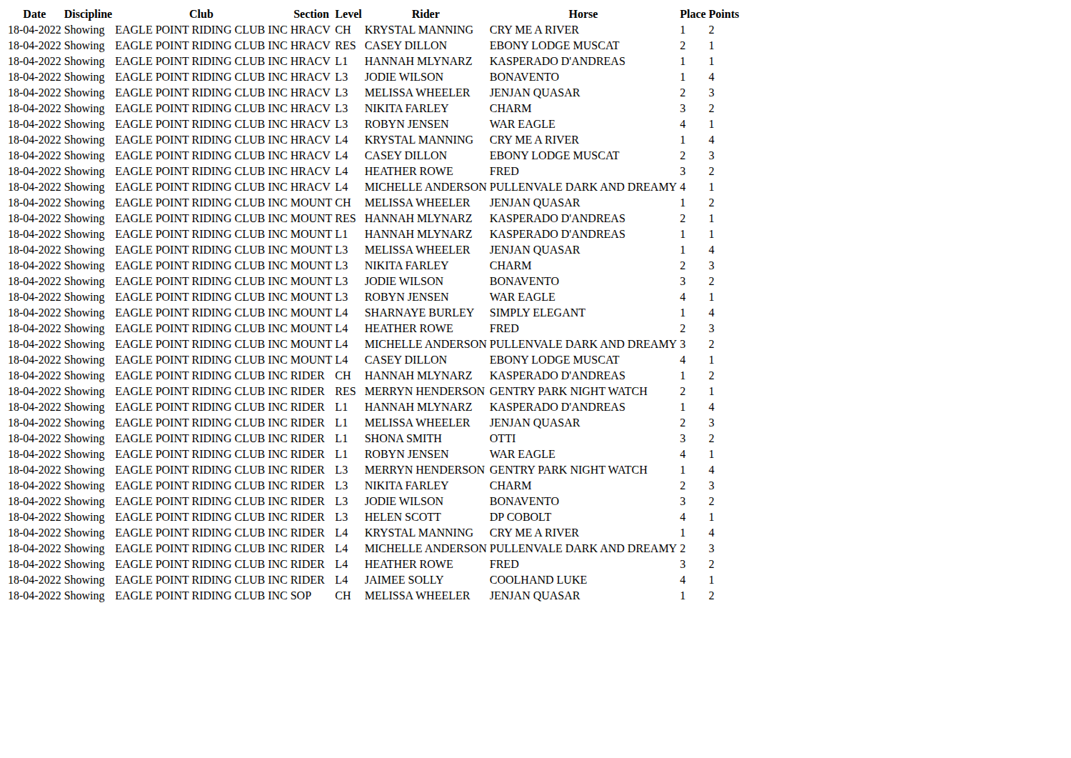| Date | Discipline | Club | Section | Level | Rider | Horse | Place | Points |
| --- | --- | --- | --- | --- | --- | --- | --- | --- |
| 18-04-2022 | Showing | EAGLE POINT RIDING CLUB INC | HRACV | CH | KRYSTAL MANNING | CRY ME A RIVER | 1 | 2 |
| 18-04-2022 | Showing | EAGLE POINT RIDING CLUB INC | HRACV | RES | CASEY DILLON | EBONY LODGE MUSCAT | 2 | 1 |
| 18-04-2022 | Showing | EAGLE POINT RIDING CLUB INC | HRACV | L1 | HANNAH MLYNARZ | KASPERADO D'ANDREAS | 1 | 1 |
| 18-04-2022 | Showing | EAGLE POINT RIDING CLUB INC | HRACV | L3 | JODIE WILSON | BONAVENTO | 1 | 4 |
| 18-04-2022 | Showing | EAGLE POINT RIDING CLUB INC | HRACV | L3 | MELISSA WHEELER | JENJAN QUASAR | 2 | 3 |
| 18-04-2022 | Showing | EAGLE POINT RIDING CLUB INC | HRACV | L3 | NIKITA FARLEY | CHARM | 3 | 2 |
| 18-04-2022 | Showing | EAGLE POINT RIDING CLUB INC | HRACV | L3 | ROBYN JENSEN | WAR EAGLE | 4 | 1 |
| 18-04-2022 | Showing | EAGLE POINT RIDING CLUB INC | HRACV | L4 | KRYSTAL MANNING | CRY ME A RIVER | 1 | 4 |
| 18-04-2022 | Showing | EAGLE POINT RIDING CLUB INC | HRACV | L4 | CASEY DILLON | EBONY LODGE MUSCAT | 2 | 3 |
| 18-04-2022 | Showing | EAGLE POINT RIDING CLUB INC | HRACV | L4 | HEATHER ROWE | FRED | 3 | 2 |
| 18-04-2022 | Showing | EAGLE POINT RIDING CLUB INC | HRACV | L4 | MICHELLE ANDERSON | PULLENVALE DARK AND DREAMY | 4 | 1 |
| 18-04-2022 | Showing | EAGLE POINT RIDING CLUB INC | MOUNT | CH | MELISSA WHEELER | JENJAN QUASAR | 1 | 2 |
| 18-04-2022 | Showing | EAGLE POINT RIDING CLUB INC | MOUNT | RES | HANNAH MLYNARZ | KASPERADO D'ANDREAS | 2 | 1 |
| 18-04-2022 | Showing | EAGLE POINT RIDING CLUB INC | MOUNT | L1 | HANNAH MLYNARZ | KASPERADO D'ANDREAS | 1 | 1 |
| 18-04-2022 | Showing | EAGLE POINT RIDING CLUB INC | MOUNT | L3 | MELISSA WHEELER | JENJAN QUASAR | 1 | 4 |
| 18-04-2022 | Showing | EAGLE POINT RIDING CLUB INC | MOUNT | L3 | NIKITA FARLEY | CHARM | 2 | 3 |
| 18-04-2022 | Showing | EAGLE POINT RIDING CLUB INC | MOUNT | L3 | JODIE WILSON | BONAVENTO | 3 | 2 |
| 18-04-2022 | Showing | EAGLE POINT RIDING CLUB INC | MOUNT | L3 | ROBYN JENSEN | WAR EAGLE | 4 | 1 |
| 18-04-2022 | Showing | EAGLE POINT RIDING CLUB INC | MOUNT | L4 | SHARNAYE BURLEY | SIMPLY ELEGANT | 1 | 4 |
| 18-04-2022 | Showing | EAGLE POINT RIDING CLUB INC | MOUNT | L4 | HEATHER ROWE | FRED | 2 | 3 |
| 18-04-2022 | Showing | EAGLE POINT RIDING CLUB INC | MOUNT | L4 | MICHELLE ANDERSON | PULLENVALE DARK AND DREAMY | 3 | 2 |
| 18-04-2022 | Showing | EAGLE POINT RIDING CLUB INC | MOUNT | L4 | CASEY DILLON | EBONY LODGE MUSCAT | 4 | 1 |
| 18-04-2022 | Showing | EAGLE POINT RIDING CLUB INC | RIDER | CH | HANNAH MLYNARZ | KASPERADO D'ANDREAS | 1 | 2 |
| 18-04-2022 | Showing | EAGLE POINT RIDING CLUB INC | RIDER | RES | MERRYN HENDERSON | GENTRY PARK NIGHT WATCH | 2 | 1 |
| 18-04-2022 | Showing | EAGLE POINT RIDING CLUB INC | RIDER | L1 | HANNAH MLYNARZ | KASPERADO D'ANDREAS | 1 | 4 |
| 18-04-2022 | Showing | EAGLE POINT RIDING CLUB INC | RIDER | L1 | MELISSA WHEELER | JENJAN QUASAR | 2 | 3 |
| 18-04-2022 | Showing | EAGLE POINT RIDING CLUB INC | RIDER | L1 | SHONA SMITH | OTTI | 3 | 2 |
| 18-04-2022 | Showing | EAGLE POINT RIDING CLUB INC | RIDER | L1 | ROBYN JENSEN | WAR EAGLE | 4 | 1 |
| 18-04-2022 | Showing | EAGLE POINT RIDING CLUB INC | RIDER | L3 | MERRYN HENDERSON | GENTRY PARK NIGHT WATCH | 1 | 4 |
| 18-04-2022 | Showing | EAGLE POINT RIDING CLUB INC | RIDER | L3 | NIKITA FARLEY | CHARM | 2 | 3 |
| 18-04-2022 | Showing | EAGLE POINT RIDING CLUB INC | RIDER | L3 | JODIE WILSON | BONAVENTO | 3 | 2 |
| 18-04-2022 | Showing | EAGLE POINT RIDING CLUB INC | RIDER | L3 | HELEN SCOTT | DP COBOLT | 4 | 1 |
| 18-04-2022 | Showing | EAGLE POINT RIDING CLUB INC | RIDER | L4 | KRYSTAL MANNING | CRY ME A RIVER | 1 | 4 |
| 18-04-2022 | Showing | EAGLE POINT RIDING CLUB INC | RIDER | L4 | MICHELLE ANDERSON | PULLENVALE DARK AND DREAMY | 2 | 3 |
| 18-04-2022 | Showing | EAGLE POINT RIDING CLUB INC | RIDER | L4 | HEATHER ROWE | FRED | 3 | 2 |
| 18-04-2022 | Showing | EAGLE POINT RIDING CLUB INC | RIDER | L4 | JAIMEE SOLLY | COOLHAND LUKE | 4 | 1 |
| 18-04-2022 | Showing | EAGLE POINT RIDING CLUB INC | SOP | CH | MELISSA WHEELER | JENJAN QUASAR | 1 | 2 |